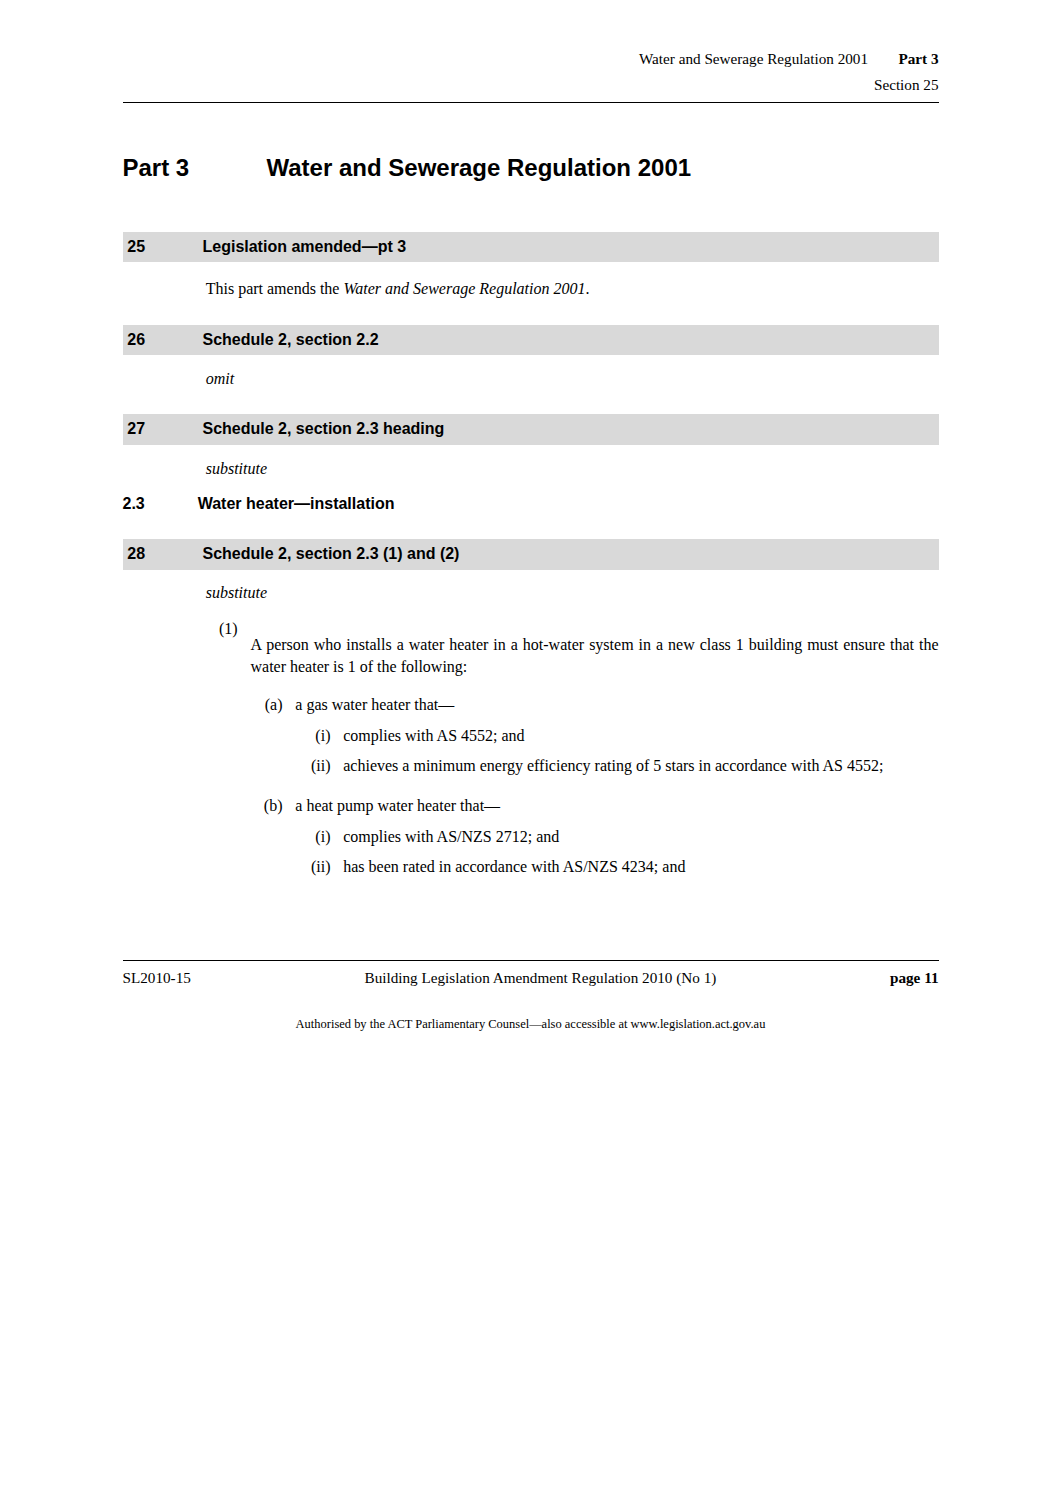Water and Sewerage Regulation 2001 Part 3
Section 25
Part 3 Water and Sewerage Regulation 2001
25 Legislation amended—pt 3
This part amends the Water and Sewerage Regulation 2001.
26 Schedule 2, section 2.2
omit
27 Schedule 2, section 2.3 heading
substitute
2.3 Water heater—installation
28 Schedule 2, section 2.3 (1) and (2)
substitute
(1)
A person who installs a water heater in a hot-water system in a new class 1 building must ensure that the water heater is 1 of the following:
(a)
a gas water heater that—
(i) complies with AS 4552; and
(ii) achieves a minimum energy efficiency rating of 5 stars in accordance with AS 4552;
(b)
a heat pump water heater that—
(i) complies with AS/NZS 2712; and
(ii) has been rated in accordance with AS/NZS 4234; and
SL2010-15 Building Legislation Amendment Regulation 2010 (No 1) page 11
Authorised by the ACT Parliamentary Counsel—also accessible at www.legislation.act.gov.au